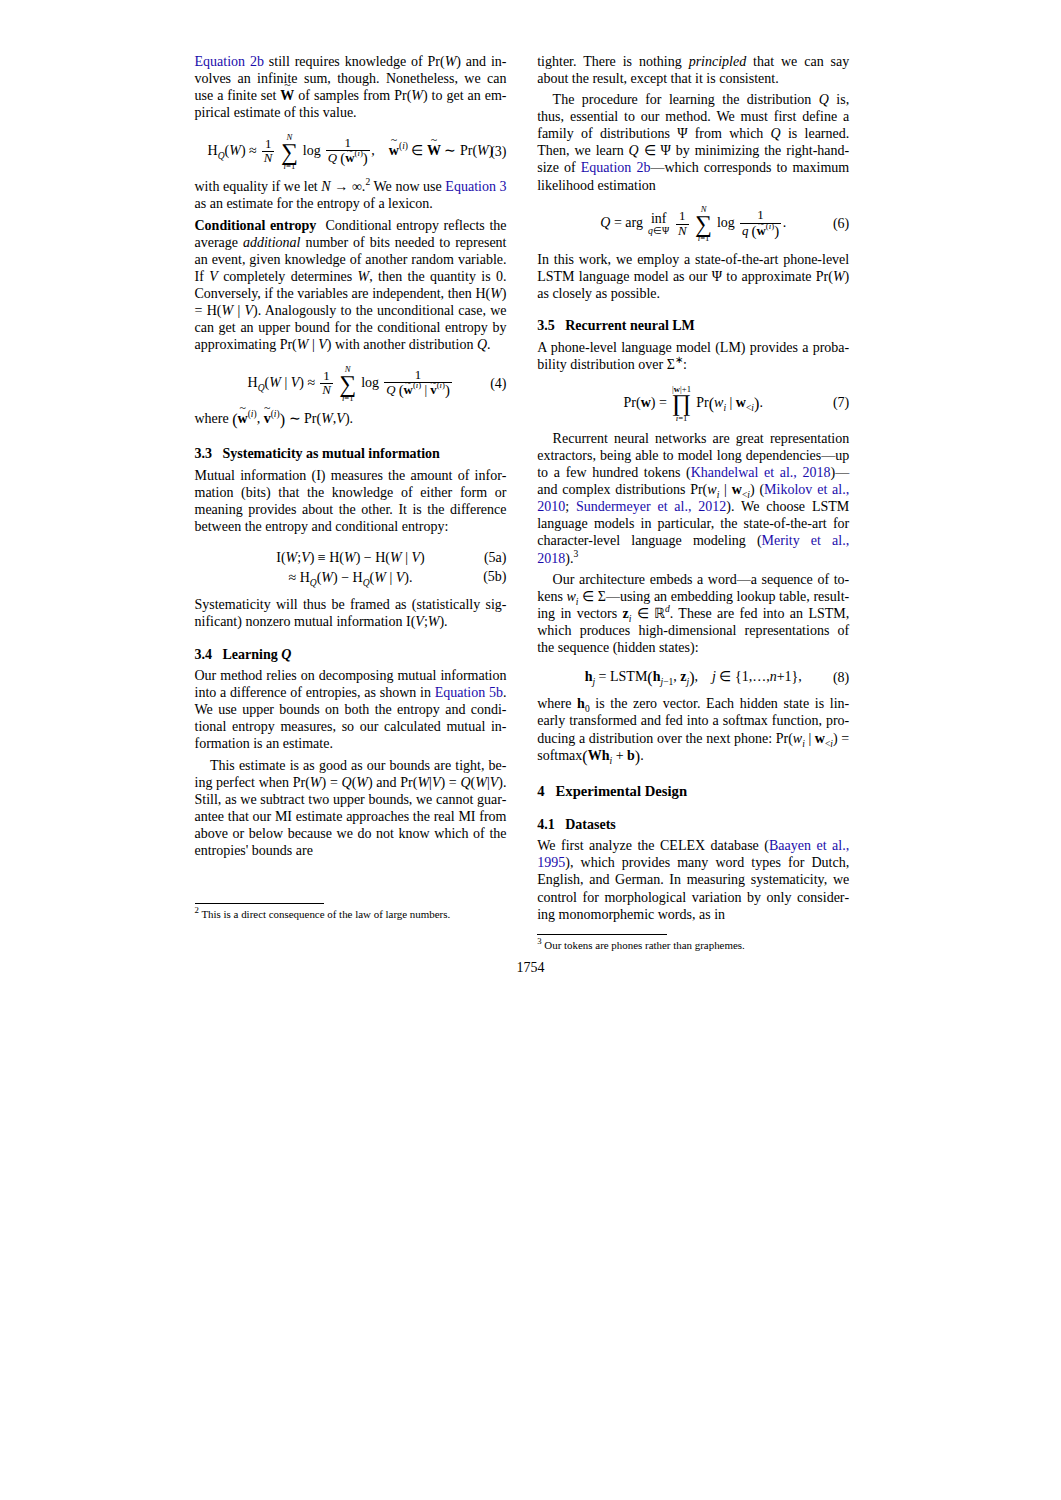Equation 2b still requires knowledge of Pr(W) and involves an infinite sum, though. Nonetheless, we can use a finite set ~W of samples from Pr(W) to get an empirical estimate of this value.
HQ(W) ≈ 1 N N∑i=1 log 1 Q (~w(i)), ~w(i) ∈ ~W ∼ Pr(W)
(3)
with equality if we let N → ∞.2 We now use Equation 3 as an estimate for the entropy of a lexicon.
Conditional entropy Conditional entropy reflects the average additional number of bits needed to represent an event, given knowledge of another random variable. If V completely determines W, then the quantity is 0. Conversely, if the variables are independent, then H(W) = H(W | V). Analogously to the unconditional case, we can get an upper bound for the conditional entropy by approximating Pr(W | V) with another distribution Q.
HQ(W | V) ≈ 1 N N∑i=1 log 1 Q (~w(i) | ~v(i))
(4)
where (~w(i), ~v(i)) ∼ Pr(W,V).
3.3 Systematicity as mutual information
Mutual information (I) measures the amount of information (bits) that the knowledge of either form or meaning provides about the other. It is the difference between the entropy and conditional entropy:
I(W;V) ≡ H(W) − H(W | V)
(5a)
≈ HQ(W) − HQ(W | V).
(5b)
Systematicity will thus be framed as (statistically significant) nonzero mutual information I(V;W).
3.4 Learning Q
Our method relies on decomposing mutual information into a difference of entropies, as shown in Equation 5b. We use upper bounds on both the entropy and conditional entropy measures, so our calculated mutual information is an estimate.
This estimate is as good as our bounds are tight, being perfect when Pr(W) = Q(W) and Pr(W|V) = Q(W|V). Still, as we subtract two upper bounds, we cannot guarantee that our MI estimate approaches the real MI from above or below because we do not know which of the entropies' bounds are
2 This is a direct consequence of the law of large numbers.
tighter. There is nothing principled that we can say about the result, except that it is consistent.
The procedure for learning the distribution Q is, thus, essential to our method. We must first define a family of distributions Ψ from which Q is learned. Then, we learn Q ∈ Ψ by minimizing the right-hand-size of Equation 2b—which corresponds to maximum likelihood estimation
Q = arg inf q∈Ψ 1 N N∑i=1 log 1 q (~w(i)).
(6)
In this work, we employ a state-of-the-art phone-level LSTM language model as our Ψ to approximate Pr(W) as closely as possible.
3.5 Recurrent neural LM
A phone-level language model (LM) provides a probability distribution over Σ∗:
Pr(w) = |w|+1∏i=1 Pr(wi | w<i).
(7)
Recurrent neural networks are great representation extractors, being able to model long dependencies—up to a few hundred tokens (Khandelwal et al., 2018)—and complex distributions Pr(wi | w<i) (Mikolov et al., 2010; Sundermeyer et al., 2012). We choose LSTM language models in particular, the state-of-the-art for character-level language modeling (Merity et al., 2018).3
Our architecture embeds a word—a sequence of tokens wi ∈ Σ—using an embedding lookup table, resulting in vectors zi ∈ ℝd. These are fed into an LSTM, which produces high-dimensional representations of the sequence (hidden states):
hj = LSTM(hj−1, zj), j ∈ {1,…,n+1},
(8)
where h0 is the zero vector. Each hidden state is linearly transformed and fed into a softmax function, producing a distribution over the next phone: Pr(wi | w<i) = softmax(Whi + b).
4 Experimental Design
4.1 Datasets
We first analyze the CELEX database (Baayen et al., 1995), which provides many word types for Dutch, English, and German. In measuring systematicity, we control for morphological variation by only considering monomorphemic words, as in
3 Our tokens are phones rather than graphemes.
1754